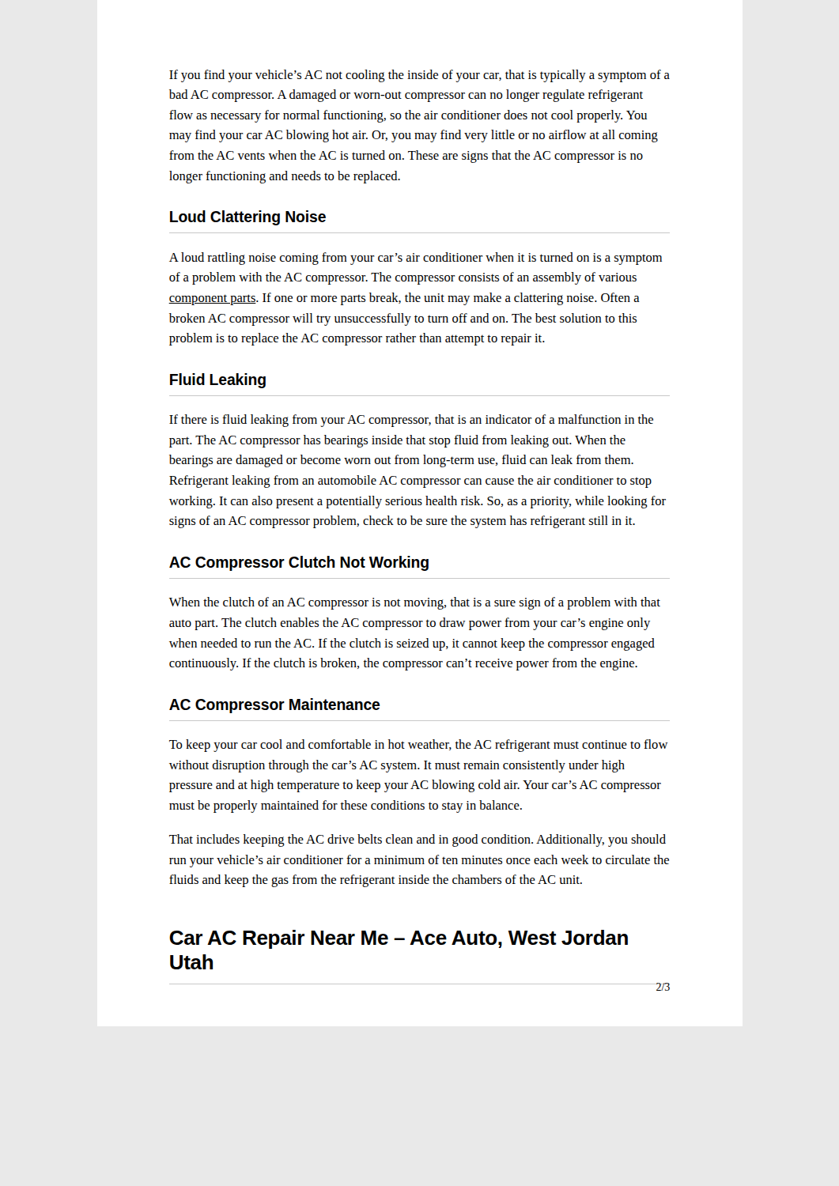If you find your vehicle’s AC not cooling the inside of your car, that is typically a symptom of a bad AC compressor. A damaged or worn-out compressor can no longer regulate refrigerant flow as necessary for normal functioning, so the air conditioner does not cool properly. You may find your car AC blowing hot air. Or, you may find very little or no airflow at all coming from the AC vents when the AC is turned on. These are signs that the AC compressor is no longer functioning and needs to be replaced.
Loud Clattering Noise
A loud rattling noise coming from your car’s air conditioner when it is turned on is a symptom of a problem with the AC compressor. The compressor consists of an assembly of various component parts. If one or more parts break, the unit may make a clattering noise. Often a broken AC compressor will try unsuccessfully to turn off and on. The best solution to this problem is to replace the AC compressor rather than attempt to repair it.
Fluid Leaking
If there is fluid leaking from your AC compressor, that is an indicator of a malfunction in the part. The AC compressor has bearings inside that stop fluid from leaking out. When the bearings are damaged or become worn out from long-term use, fluid can leak from them. Refrigerant leaking from an automobile AC compressor can cause the air conditioner to stop working. It can also present a potentially serious health risk. So, as a priority, while looking for signs of an AC compressor problem, check to be sure the system has refrigerant still in it.
AC Compressor Clutch Not Working
When the clutch of an AC compressor is not moving, that is a sure sign of a problem with that auto part. The clutch enables the AC compressor to draw power from your car’s engine only when needed to run the AC. If the clutch is seized up, it cannot keep the compressor engaged continuously. If the clutch is broken, the compressor can’t receive power from the engine.
AC Compressor Maintenance
To keep your car cool and comfortable in hot weather, the AC refrigerant must continue to flow without disruption through the car’s AC system. It must remain consistently under high pressure and at high temperature to keep your AC blowing cold air. Your car’s AC compressor must be properly maintained for these conditions to stay in balance.
That includes keeping the AC drive belts clean and in good condition. Additionally, you should run your vehicle’s air conditioner for a minimum of ten minutes once each week to circulate the fluids and keep the gas from the refrigerant inside the chambers of the AC unit.
Car AC Repair Near Me – Ace Auto, West Jordan Utah
2/3